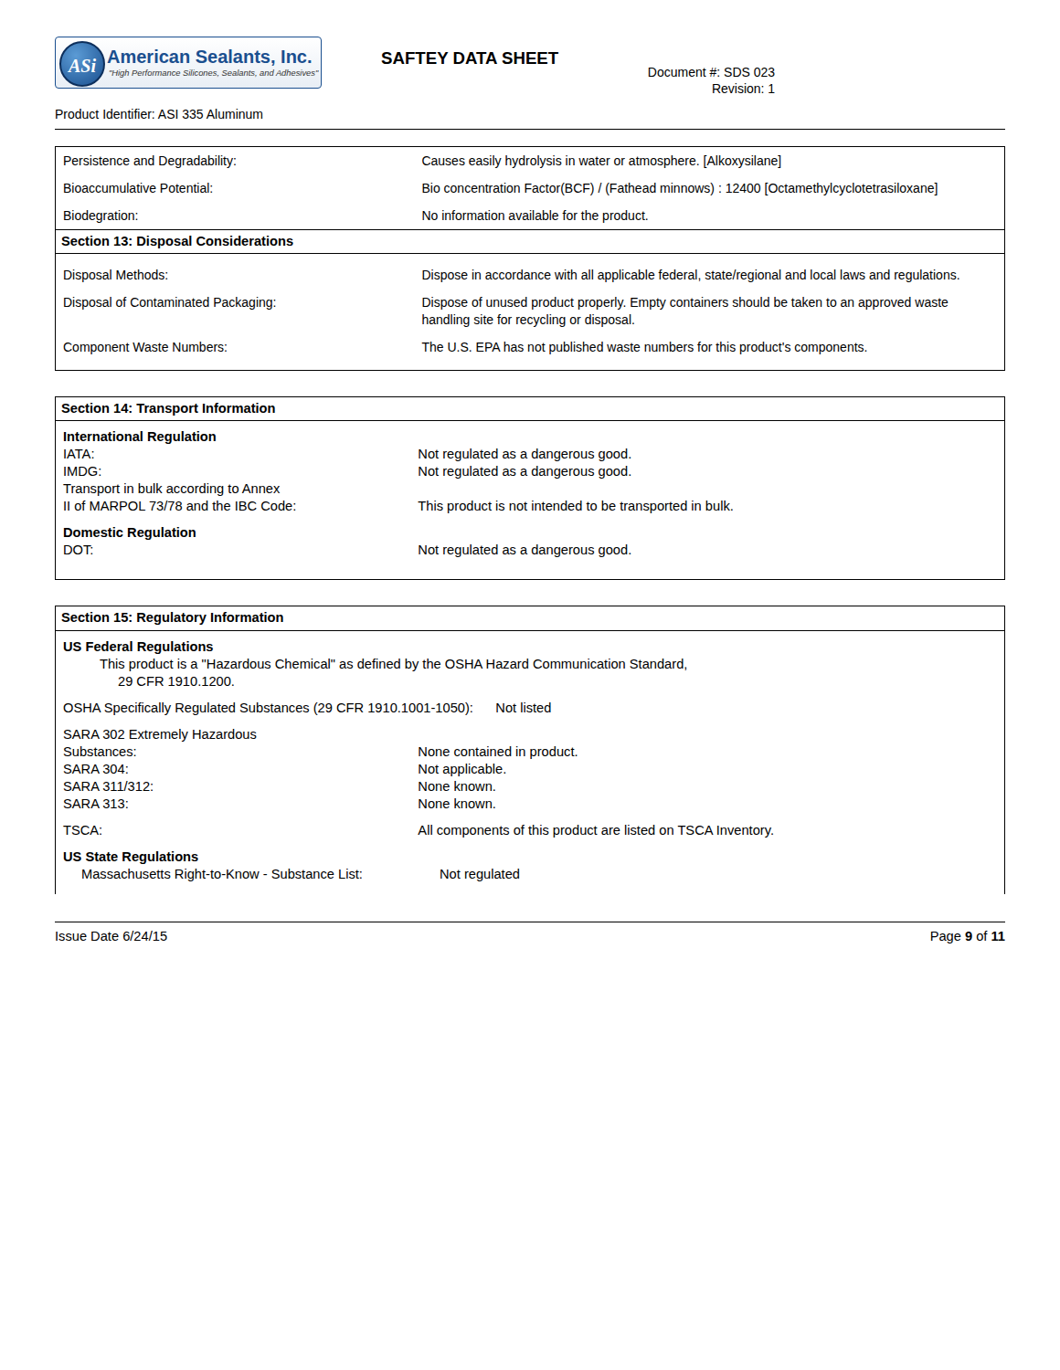American Sealants, Inc.
"High Performance Silicones, Sealants, and Adhesives"
SAFTEY DATA SHEET
Document #: SDS 023
Revision: 1
Product Identifier: ASI 335 Aluminum
Persistence and Degradability:
Causes easily hydrolysis in water or atmosphere. [Alkoxysilane]
Bioaccumulative Potential:
Bio concentration Factor(BCF) / (Fathead minnows) : 12400 [Octamethylcyclotetrasiloxane]
Biodegration:
No information available for the product.
Section 13: Disposal Considerations
Disposal Methods:
Dispose in accordance with all applicable federal, state/regional and local laws and regulations.
Disposal of Contaminated Packaging:
Dispose of unused product properly. Empty containers should be taken to an approved waste handling site for recycling or disposal.
Component Waste Numbers:
The U.S. EPA has not published waste numbers for this product's components.
Section 14: Transport Information
International Regulation
IATA:
Not regulated as a dangerous good.
IMDG:
Not regulated as a dangerous good.
Transport in bulk according to Annex
II of MARPOL 73/78 and the IBC Code:
This product is not intended to be transported in bulk.
Domestic Regulation
DOT:
Not regulated as a dangerous good.
Section 15: Regulatory Information
US Federal Regulations
This product is a "Hazardous Chemical" as defined by the OSHA Hazard Communication Standard,
29 CFR 1910.1200.
OSHA Specifically Regulated Substances (29 CFR 1910.1001-1050): Not listed
SARA 302 Extremely Hazardous
Substances:
None contained in product.
SARA 304:
Not applicable.
SARA 311/312:
None known.
SARA 313:
None known.
TSCA:
All components of this product are listed on TSCA Inventory.
US State Regulations
Massachusetts Right-to-Know - Substance List: Not regulated
Issue Date 6/24/15 Page 9 of 11